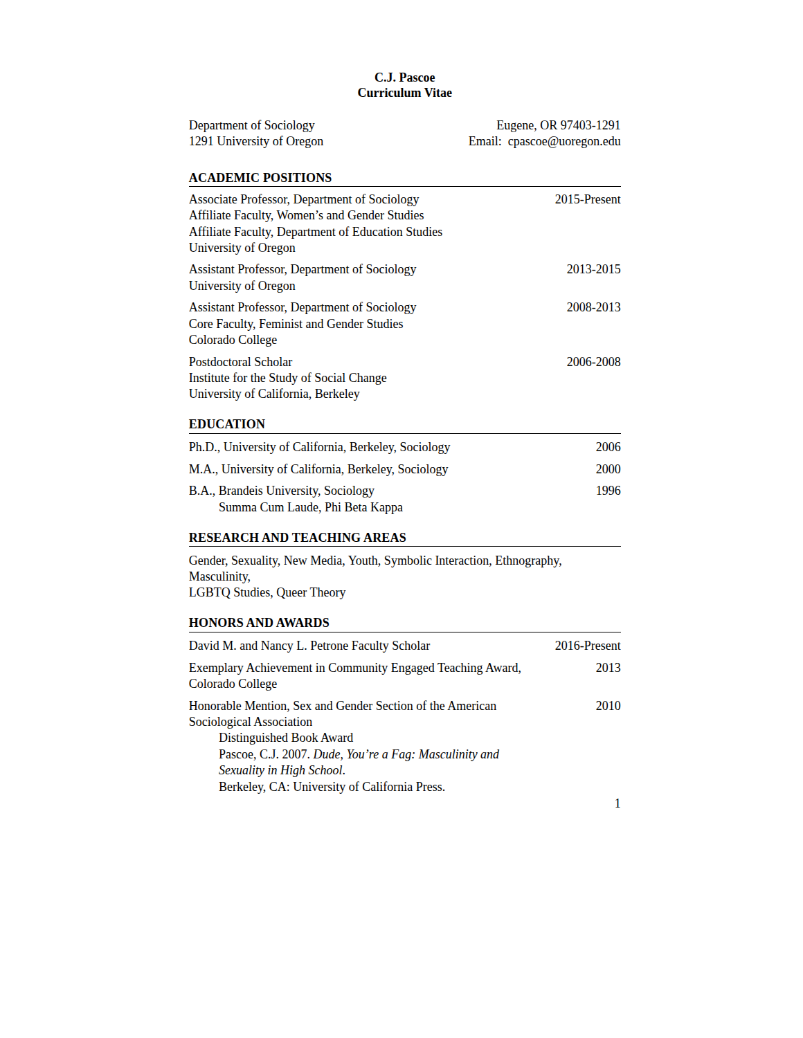C.J. Pascoe
Curriculum Vitae
| Department of Sociology | Eugene, OR 97403-1291 |
| 1291 University of Oregon | Email: cpascoe@uoregon.edu |
Academic Positions
2015-Present Associate Professor, Department of Sociology Affiliate Faculty, Women’s and Gender Studies Affiliate Faculty, Department of Education Studies University of Oregon
2013-2015 Assistant Professor, Department of Sociology University of Oregon
2008-2013 Assistant Professor, Department of Sociology Core Faculty, Feminist and Gender Studies Colorado College
2006-2008 Postdoctoral Scholar Institute for the Study of Social Change University of California, Berkeley
Education
2006 Ph.D., University of California, Berkeley, Sociology
2000 M.A., University of California, Berkeley, Sociology
1996 B.A., Brandeis University, Sociology Summa Cum Laude, Phi Beta Kappa
Research and Teaching Areas
Gender, Sexuality, New Media, Youth, Symbolic Interaction, Ethnography, Masculinity,
LGBTQ Studies, Queer Theory
Honors and Awards
2016-Present David M. and Nancy L. Petrone Faculty Scholar
2013 Exemplary Achievement in Community Engaged Teaching Award, Colorado College
2010 Honorable Mention, Sex and Gender Section of the American Sociological Association Distinguished Book Award Pascoe, C.J. 2007. Dude, You’re a Fag: Masculinity and Sexuality in High School. Berkeley, CA: University of California Press.
1